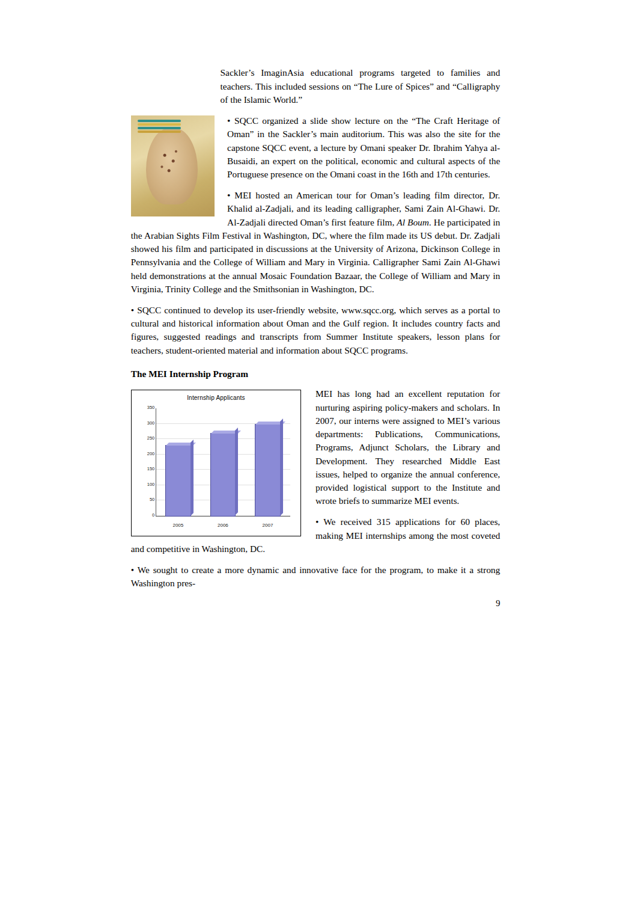Sackler’s ImaginAsia educational programs targeted to families and teachers. This included sessions on “The Lure of Spices” and “Calligraphy of the Islamic World.”
• SQCC organized a slide show lecture on the “The Craft Heritage of Oman” in the Sackler’s main auditorium. This was also the site for the capstone SQCC event, a lecture by Omani speaker Dr. Ibrahim Yahya al-Busaidi, an expert on the political, economic and cultural aspects of the Portuguese presence on the Omani coast in the 16th and 17th centuries.
• MEI hosted an American tour for Oman’s leading film director, Dr. Khalid al-Zadjali, and its leading calligrapher, Sami Zain Al-Ghawi. Dr. Al-Zadjali directed Oman’s first feature film, Al Boum. He participated in the Arabian Sights Film Festival in Washington, DC, where the film made its US debut. Dr. Zadjali showed his film and participated in discussions at the University of Arizona, Dickinson College in Pennsylvania and the College of William and Mary in Virginia. Calligrapher Sami Zain Al-Ghawi held demonstrations at the annual Mosaic Foundation Bazaar, the College of William and Mary in Virginia, Trinity College and the Smithsonian in Washington, DC.
• SQCC continued to develop its user-friendly website, www.sqcc.org, which serves as a portal to cultural and historical information about Oman and the Gulf region. It includes country facts and figures, suggested readings and transcripts from Summer Institute speakers, lesson plans for teachers, student-oriented material and information about SQCC programs.
The MEI Internship Program
Internship Applicants
350
300
250
200
150
100
50
0
2005 2006 2007
MEI has long had an excellent reputation for nurturing aspiring policy-makers and scholars. In 2007, our interns were assigned to MEI’s various departments: Publications, Communications, Programs, Adjunct Scholars, the Library and Development. They researched Middle East issues, helped to organize the annual conference, provided logistical support to the Institute and wrote briefs to summarize MEI events.
• We received 315 applications for 60 places, making MEI internships among the most coveted and competitive in Washington, DC.
• We sought to create a more dynamic and innovative face for the program, to make it a strong Washington pres-
9